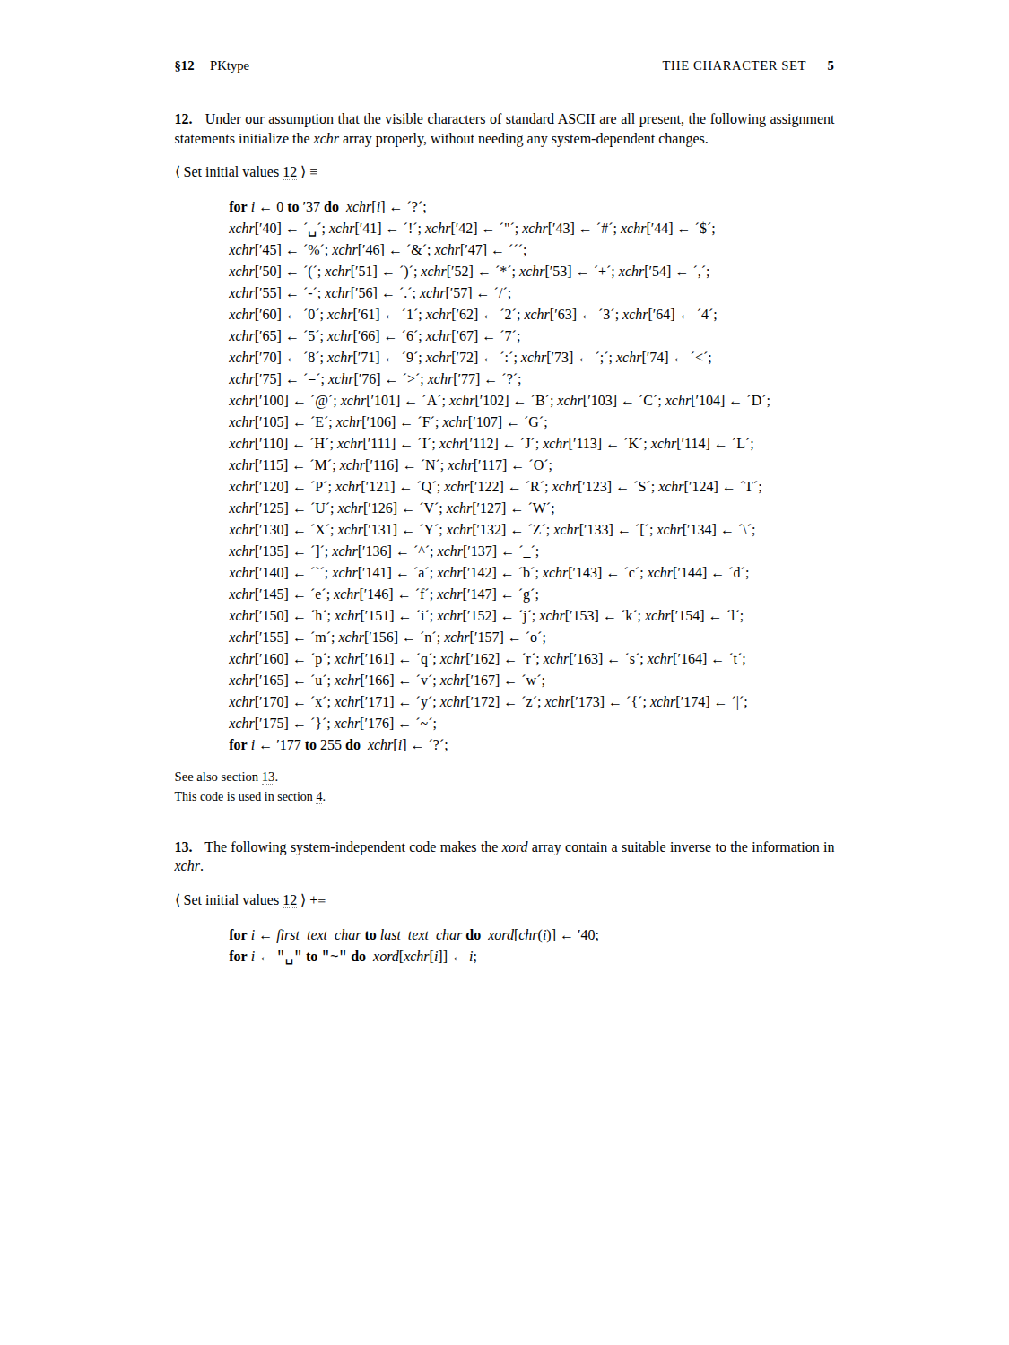§12 PKtype
THE CHARACTER SET 5
12. Under our assumption that the visible characters of standard ASCII are all present, the following assignment statements initialize the xchr array properly, without needing any system-dependent changes.
⟨ Set initial values 12 ⟩ ≡
for i ← 0 to 37 do xchr[i] ← ?;
xchr[40] ← ␣; xchr[41] ← !; xchr[42] ← "; xchr[43] ← #; xchr[44] ← $;
xchr[45] ← %; xchr[46] ← &; xchr[47] ← ´;
xchr[50] ← (; xchr[51] ← ); xchr[52] ← *; xchr[53] ← +; xchr[54] ← ,;
xchr[55] ← -; xchr[56] ← .; xchr[57] ← /;
xchr[60] ← 0; xchr[61] ← 1; xchr[62] ← 2; xchr[63] ← 3; xchr[64] ← 4;
xchr[65] ← 5; xchr[66] ← 6; xchr[67] ← 7;
xchr[70] ← 8; xchr[71] ← 9; xchr[72] ← :; xchr[73] ← ;; xchr[74] ← <;
xchr[75] ← =; xchr[76] ← >; xchr[77] ← ?;
xchr[100] ← @; xchr[101] ← A; xchr[102] ← B; xchr[103] ← C; xchr[104] ← D;
xchr[105] ← E; xchr[106] ← F; xchr[107] ← G;
xchr[110] ← H; xchr[111] ← I; xchr[112] ← J; xchr[113] ← K; xchr[114] ← L;
xchr[115] ← M; xchr[116] ← N; xchr[117] ← O;
xchr[120] ← P; xchr[121] ← Q; xchr[122] ← R; xchr[123] ← S; xchr[124] ← T;
xchr[125] ← U; xchr[126] ← V; xchr[127] ← W;
xchr[130] ← X; xchr[131] ← Y; xchr[132] ← Z; xchr[133] ← [; xchr[134] ← \;
xchr[135] ← ]; xchr[136] ← ^; xchr[137] ← _;
xchr[140] ← `; xchr[141] ← a; xchr[142] ← b; xchr[143] ← c; xchr[144] ← d;
xchr[145] ← e; xchr[146] ← f; xchr[147] ← g;
xchr[150] ← h; xchr[151] ← i; xchr[152] ← j; xchr[153] ← k; xchr[154] ← l;
xchr[155] ← m; xchr[156] ← n; xchr[157] ← o;
xchr[160] ← p; xchr[161] ← q; xchr[162] ← r; xchr[163] ← s; xchr[164] ← t;
xchr[165] ← u; xchr[166] ← v; xchr[167] ← w;
xchr[170] ← x; xchr[171] ← y; xchr[172] ← z; xchr[173] ← {; xchr[174] ← |;
xchr[175] ← }; xchr[176] ← ~;
for i ← 177 to 255 do xchr[i] ← ?;
See also section 13.
This code is used in section 4.
13. The following system-independent code makes the xord array contain a suitable inverse to the information in xchr.
⟨ Set initial values 12 ⟩ +≡
for i ← first_text_char to last_text_char do xord[chr(i)] ← 40;
for i ← "␣" to "~" do xord[xchr[i]] ← i;